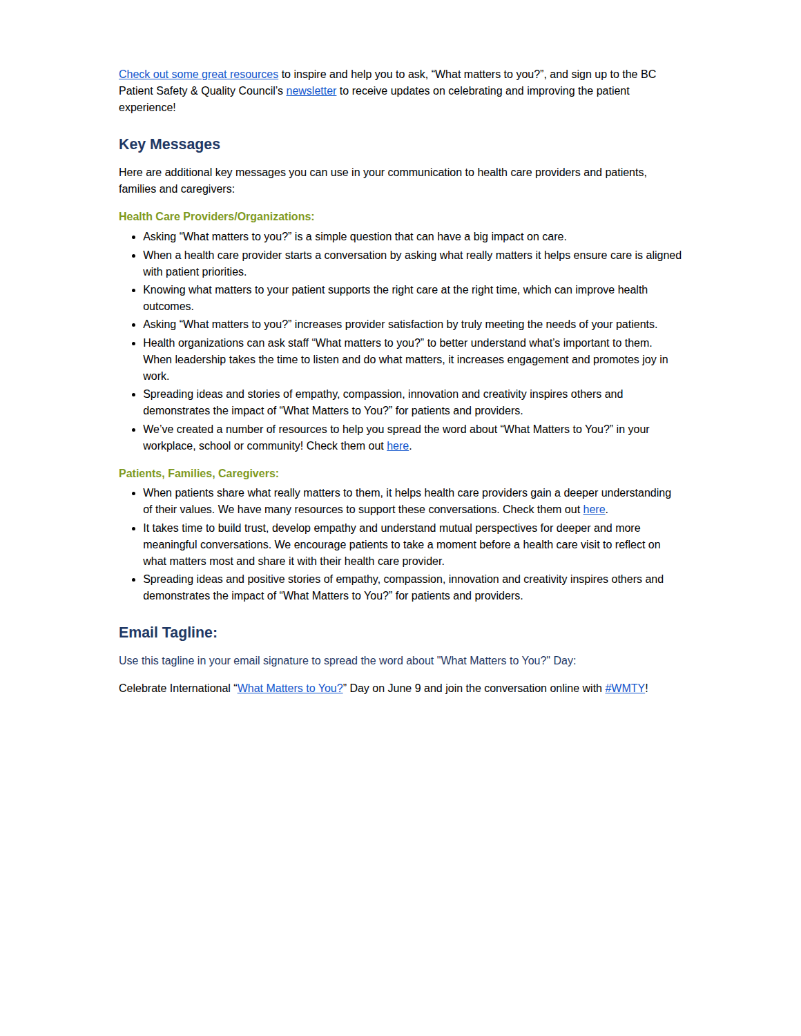Check out some great resources to inspire and help you to ask, “What matters to you?”, and sign up to the BC Patient Safety & Quality Council’s newsletter to receive updates on celebrating and improving the patient experience!
Key Messages
Here are additional key messages you can use in your communication to health care providers and patients, families and caregivers:
Health Care Providers/Organizations:
Asking “What matters to you?” is a simple question that can have a big impact on care.
When a health care provider starts a conversation by asking what really matters it helps ensure care is aligned with patient priorities.
Knowing what matters to your patient supports the right care at the right time, which can improve health outcomes.
Asking “What matters to you?” increases provider satisfaction by truly meeting the needs of your patients.
Health organizations can ask staff “What matters to you?” to better understand what’s important to them. When leadership takes the time to listen and do what matters, it increases engagement and promotes joy in work.
Spreading ideas and stories of empathy, compassion, innovation and creativity inspires others and demonstrates the impact of “What Matters to You?” for patients and providers.
We’ve created a number of resources to help you spread the word about “What Matters to You?” in your workplace, school or community! Check them out here.
Patients, Families, Caregivers:
When patients share what really matters to them, it helps health care providers gain a deeper understanding of their values. We have many resources to support these conversations. Check them out here.
It takes time to build trust, develop empathy and understand mutual perspectives for deeper and more meaningful conversations. We encourage patients to take a moment before a health care visit to reflect on what matters most and share it with their health care provider.
Spreading ideas and positive stories of empathy, compassion, innovation and creativity inspires others and demonstrates the impact of “What Matters to You?” for patients and providers.
Email Tagline:
Use this tagline in your email signature to spread the word about "What Matters to You?" Day:
Celebrate International “What Matters to You?” Day on June 9 and join the conversation online with #WMTY!